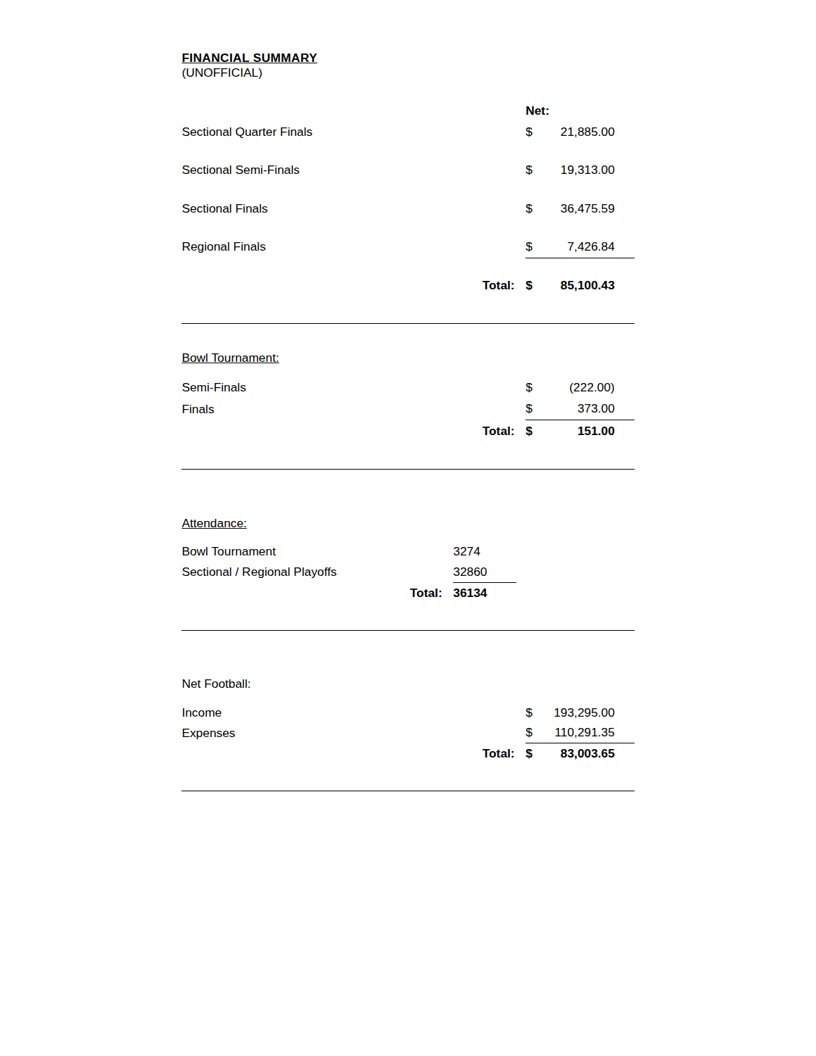FINANCIAL SUMMARY
(UNOFFICIAL)
| | | | Net: |
| Sectional Quarter Finals | | | $ | 21,885.00 |
| Sectional Semi-Finals | | | $ | 19,313.00 |
| Sectional Finals | | | $ | 36,475.59 |
| Regional Finals | | | $ | 7,426.84 |
| | | Total: | $ | 85,100.43 |
Bowl Tournament:
| Semi-Finals | | | $ | (222.00) |
| Finals | | | $ | 373.00 |
| | | Total: | $ | 151.00 |
Attendance:
| Bowl Tournament | | | 3274 | |
| Sectional / Regional Playoffs | | | 32860 | |
| | | Total: | 36134 | |
Net Football:
| Income | | | $ | 193,295.00 |
| Expenses | | | $ | 110,291.35 |
| | | Total: | $ | 83,003.65 |